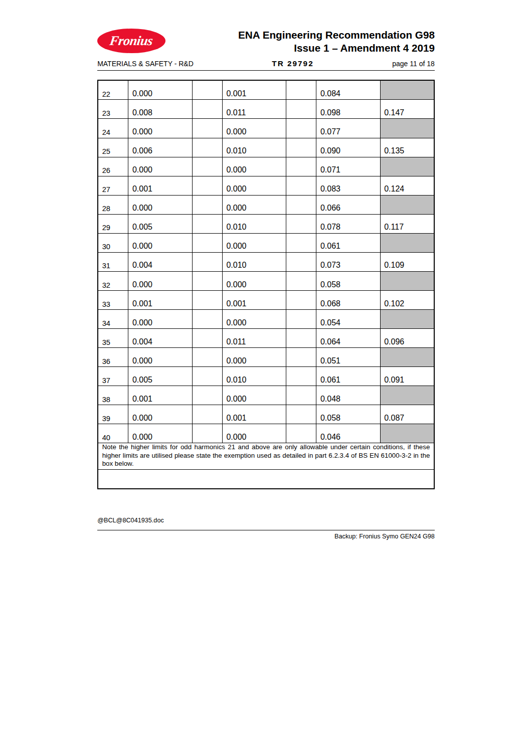Fronius
ENA Engineering Recommendation G98
Issue 1 – Amendment 4 2019
MATERIALS & SAFETY - R&D
TR 29792
page 11 of 18
| 22 | 0.000 | | 0.001 | | 0.084 | |
| 23 | 0.008 | | 0.011 | | 0.098 | 0.147 |
| 24 | 0.000 | | 0.000 | | 0.077 | |
| 25 | 0.006 | | 0.010 | | 0.090 | 0.135 |
| 26 | 0.000 | | 0.000 | | 0.071 | |
| 27 | 0.001 | | 0.000 | | 0.083 | 0.124 |
| 28 | 0.000 | | 0.000 | | 0.066 | |
| 29 | 0.005 | | 0.010 | | 0.078 | 0.117 |
| 30 | 0.000 | | 0.000 | | 0.061 | |
| 31 | 0.004 | | 0.010 | | 0.073 | 0.109 |
| 32 | 0.000 | | 0.000 | | 0.058 | |
| 33 | 0.001 | | 0.001 | | 0.068 | 0.102 |
| 34 | 0.000 | | 0.000 | | 0.054 | |
| 35 | 0.004 | | 0.011 | | 0.064 | 0.096 |
| 36 | 0.000 | | 0.000 | | 0.051 | |
| 37 | 0.005 | | 0.010 | | 0.061 | 0.091 |
| 38 | 0.001 | | 0.000 | | 0.048 | |
| 39 | 0.000 | | 0.001 | | 0.058 | 0.087 |
| 40 | 0.000 | | 0.000 | | 0.046 | |
| Note the higher limits for odd harmonics 21 and above are only allowable under certain conditions, if these higher limits are utilised please state the exemption used as detailed in part 6.2.3.4 of BS EN 61000-3-2 in the box below. |
@BCL@8C041935.doc
Backup: Fronius Symo GEN24 G98